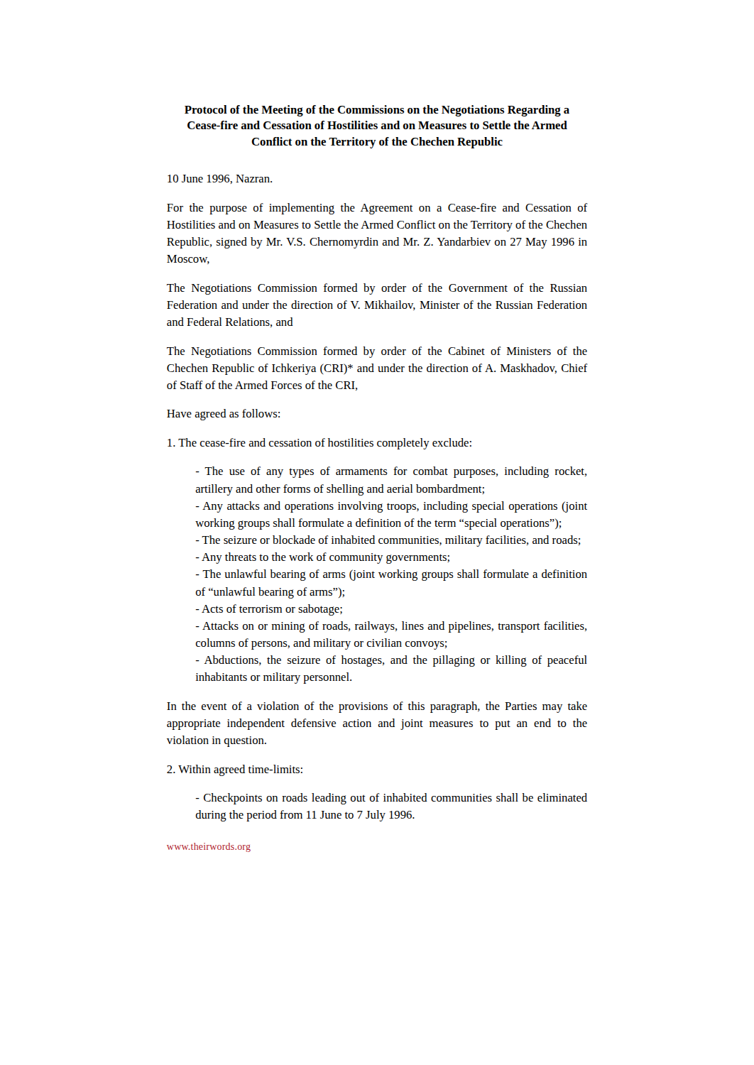Protocol of the Meeting of the Commissions on the Negotiations Regarding a Cease-fire and Cessation of Hostilities and on Measures to Settle the Armed Conflict on the Territory of the Chechen Republic
10 June 1996, Nazran.
For the purpose of implementing the Agreement on a Cease-fire and Cessation of Hostilities and on Measures to Settle the Armed Conflict on the Territory of the Chechen Republic, signed by Mr. V.S. Chernomyrdin and Mr. Z. Yandarbiev on 27 May 1996 in Moscow,
The Negotiations Commission formed by order of the Government of the Russian Federation and under the direction of V. Mikhailov, Minister of the Russian Federation and Federal Relations, and
The Negotiations Commission formed by order of the Cabinet of Ministers of the Chechen Republic of Ichkeriya (CRI)* and under the direction of A. Maskhadov, Chief of Staff of the Armed Forces of the CRI,
Have agreed as follows:
1. The cease-fire and cessation of hostilities completely exclude:
- The use of any types of armaments for combat purposes, including rocket, artillery and other forms of shelling and aerial bombardment;
- Any attacks and operations involving troops, including special operations (joint working groups shall formulate a definition of the term “special operations”);
- The seizure or blockade of inhabited communities, military facilities, and roads;
- Any threats to the work of community governments;
- The unlawful bearing of arms (joint working groups shall formulate a definition of “unlawful bearing of arms”);
- Acts of terrorism or sabotage;
- Attacks on or mining of roads, railways, lines and pipelines, transport facilities, columns of persons, and military or civilian convoys;
- Abductions, the seizure of hostages, and the pillaging or killing of peaceful inhabitants or military personnel.
In the event of a violation of the provisions of this paragraph, the Parties may take appropriate independent defensive action and joint measures to put an end to the violation in question.
2. Within agreed time-limits:
- Checkpoints on roads leading out of inhabited communities shall be eliminated during the period from 11 June to 7 July 1996.
www.theirwords.org